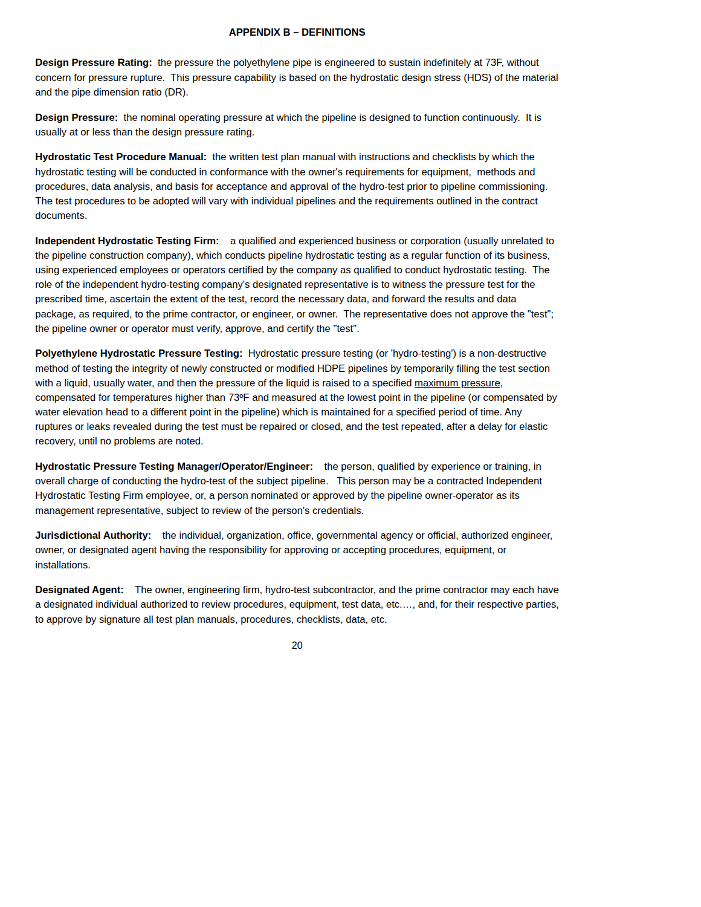APPENDIX B – DEFINITIONS
Design Pressure Rating:
the pressure the polyethylene pipe is engineered to sustain indefinitely at 73F, without concern for pressure rupture. This pressure capability is based on the hydrostatic design stress (HDS) of the material and the pipe dimension ratio (DR).
Design Pressure:
the nominal operating pressure at which the pipeline is designed to function continuously. It is usually at or less than the design pressure rating.
Hydrostatic Test Procedure Manual:
the written test plan manual with instructions and checklists by which the hydrostatic testing will be conducted in conformance with the owner's requirements for equipment, methods and procedures, data analysis, and basis for acceptance and approval of the hydro-test prior to pipeline commissioning. The test procedures to be adopted will vary with individual pipelines and the requirements outlined in the contract documents.
Independent Hydrostatic Testing Firm:
a qualified and experienced business or corporation (usually unrelated to the pipeline construction company), which conducts pipeline hydrostatic testing as a regular function of its business, using experienced employees or operators certified by the company as qualified to conduct hydrostatic testing. The role of the independent hydro-testing company's designated representative is to witness the pressure test for the prescribed time, ascertain the extent of the test, record the necessary data, and forward the results and data package, as required, to the prime contractor, or engineer, or owner. The representative does not approve the "test"; the pipeline owner or operator must verify, approve, and certify the "test".
Polyethylene Hydrostatic Pressure Testing:
Hydrostatic pressure testing (or 'hydro-testing') is a non-destructive method of testing the integrity of newly constructed or modified HDPE pipelines by temporarily filling the test section with a liquid, usually water, and then the pressure of the liquid is raised to a specified maximum pressure, compensated for temperatures higher than 73ºF and measured at the lowest point in the pipeline (or compensated by water elevation head to a different point in the pipeline) which is maintained for a specified period of time. Any ruptures or leaks revealed during the test must be repaired or closed, and the test repeated, after a delay for elastic recovery, until no problems are noted.
Hydrostatic Pressure Testing Manager/Operator/Engineer:
the person, qualified by experience or training, in overall charge of conducting the hydro-test of the subject pipeline. This person may be a contracted Independent Hydrostatic Testing Firm employee, or, a person nominated or approved by the pipeline owner-operator as its management representative, subject to review of the person's credentials.
Jurisdictional Authority:
the individual, organization, office, governmental agency or official, authorized engineer, owner, or designated agent having the responsibility for approving or accepting procedures, equipment, or installations.
Designated Agent:
The owner, engineering firm, hydro-test subcontractor, and the prime contractor may each have a designated individual authorized to review procedures, equipment, test data, etc.…, and, for their respective parties, to approve by signature all test plan manuals, procedures, checklists, data, etc.
20